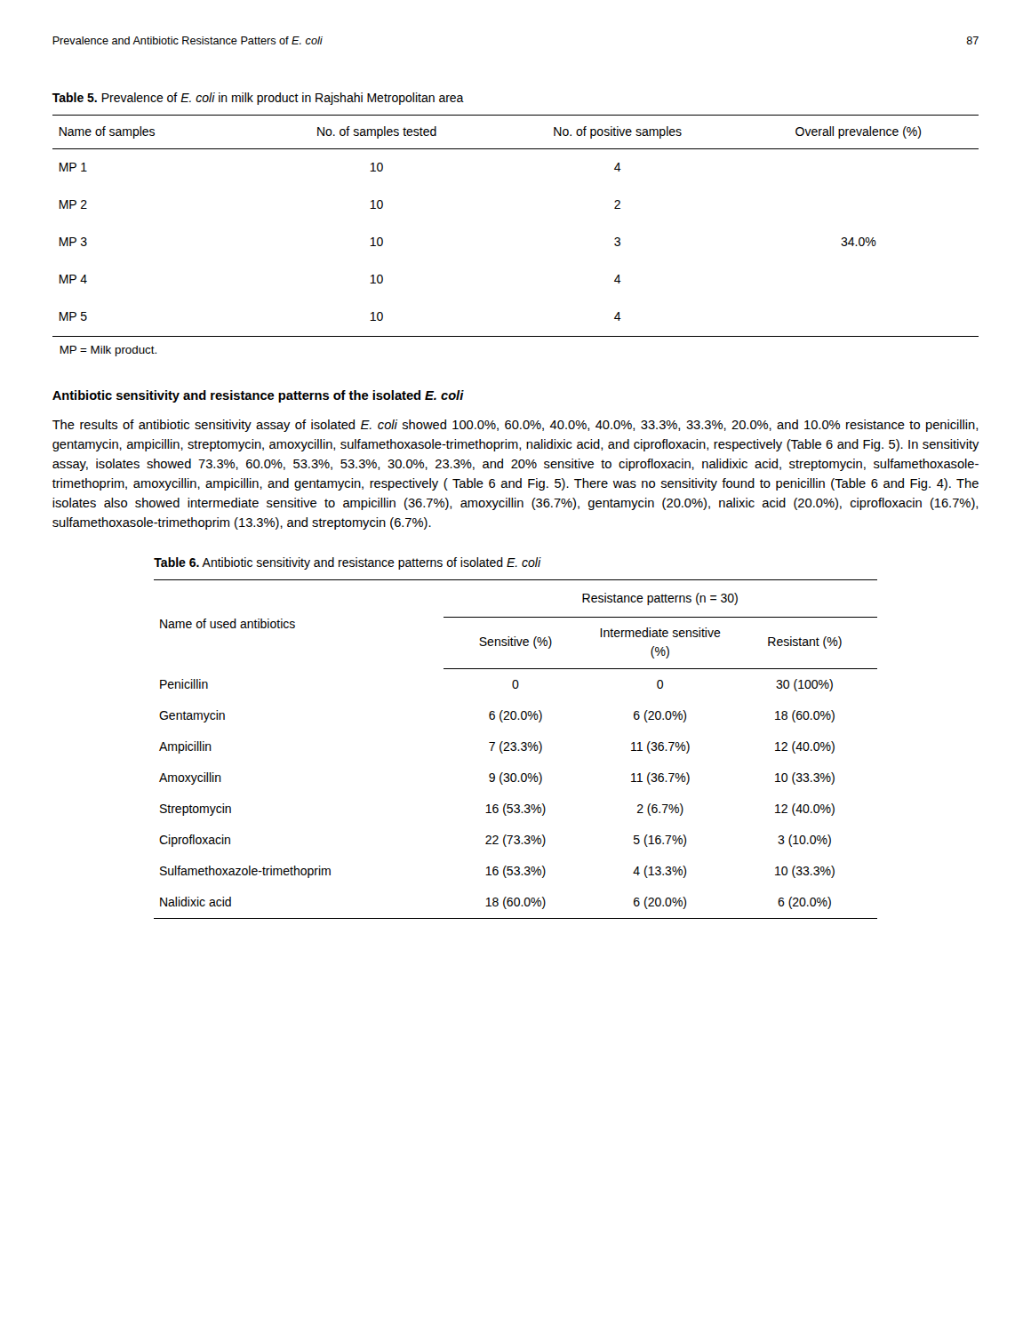Prevalence and Antibiotic Resistance Patters of E. coli 87
Table 5. Prevalence of E. coli in milk product in Rajshahi Metropolitan area
| Name of samples | No. of samples tested | No. of positive samples | Overall prevalence (%) |
| --- | --- | --- | --- |
| MP 1 | 10 | 4 | |
| MP 2 | 10 | 2 | |
| MP 3 | 10 | 3 | 34.0% |
| MP 4 | 10 | 4 | |
| MP 5 | 10 | 4 | |
MP = Milk product.
Antibiotic sensitivity and resistance patterns of the isolated E. coli
The results of antibiotic sensitivity assay of isolated E. coli showed 100.0%, 60.0%, 40.0%, 40.0%, 33.3%, 33.3%, 20.0%, and 10.0% resistance to penicillin, gentamycin, ampicillin, streptomycin, amoxycillin, sulfamethoxasole-trimethoprim, nalidixic acid, and ciprofloxacin, respectively (Table 6 and Fig. 5). In sensitivity assay, isolates showed 73.3%, 60.0%, 53.3%, 53.3%, 30.0%, 23.3%, and 20% sensitive to ciprofloxacin, nalidixic acid, streptomycin, sulfamethoxasole-trimethoprim, amoxycillin, ampicillin, and gentamycin, respectively ( Table 6 and Fig. 5). There was no sensitivity found to penicillin (Table 6 and Fig. 4). The isolates also showed intermediate sensitive to ampicillin (36.7%), amoxycillin (36.7%), gentamycin (20.0%), nalixic acid (20.0%), ciprofloxacin (16.7%), sulfamethoxasole-trimethoprim (13.3%), and streptomycin (6.7%).
Table 6. Antibiotic sensitivity and resistance patterns of isolated E. coli
| Name of used antibiotics | Resistance patterns (n = 30) |
| --- | --- |
| Sensitive (%) | Intermediate sensitive (%) | Resistant (%) |
| Penicillin | 0 | 0 | 30 (100%) |
| Gentamycin | 6 (20.0%) | 6 (20.0%) | 18 (60.0%) |
| Ampicillin | 7 (23.3%) | 11 (36.7%) | 12 (40.0%) |
| Amoxycillin | 9 (30.0%) | 11 (36.7%) | 10 (33.3%) |
| Streptomycin | 16 (53.3%) | 2 (6.7%) | 12 (40.0%) |
| Ciprofloxacin | 22 (73.3%) | 5 (16.7%) | 3 (10.0%) |
| Sulfamethoxazole-trimethoprim | 16 (53.3%) | 4 (13.3%) | 10 (33.3%) |
| Nalidixic acid | 18 (60.0%) | 6 (20.0%) | 6 (20.0%) |